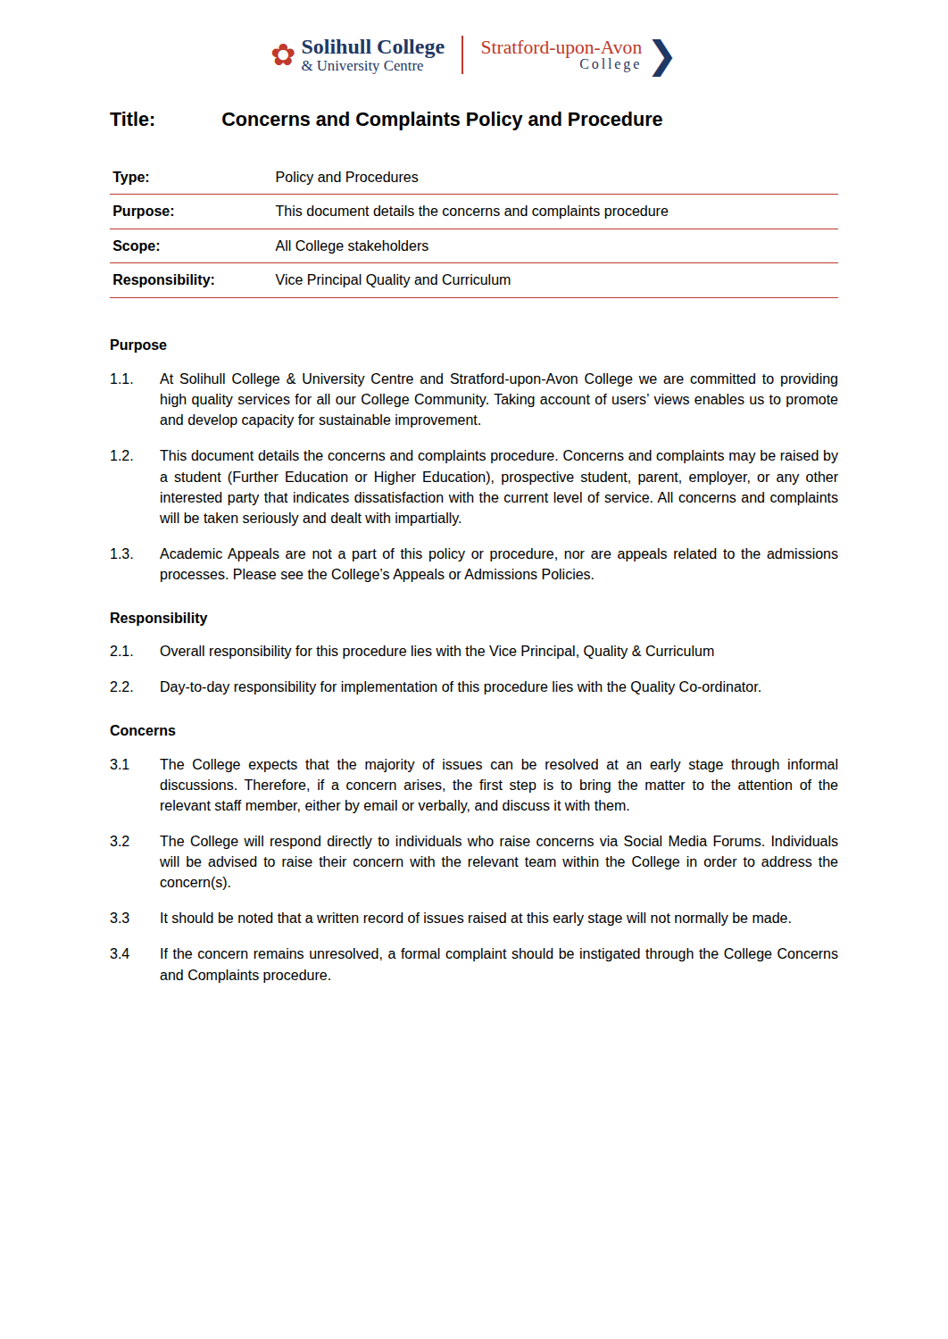✿ Solihull College & University Centre
Stratford-upon-Avon College ❯
Title: Concerns and Complaints Policy and Procedure
| Type: | Policy and Procedures |
| Purpose: | This document details the concerns and complaints procedure |
| Scope: | All College stakeholders |
| Responsibility: | Vice Principal Quality and Curriculum |
Purpose
1.1. At Solihull College & University Centre and Stratford-upon-Avon College we are committed to providing high quality services for all our College Community. Taking account of users’ views enables us to promote and develop capacity for sustainable improvement.
1.2. This document details the concerns and complaints procedure. Concerns and complaints may be raised by a student (Further Education or Higher Education), prospective student, parent, employer, or any other interested party that indicates dissatisfaction with the current level of service. All concerns and complaints will be taken seriously and dealt with impartially.
1.3. Academic Appeals are not a part of this policy or procedure, nor are appeals related to the admissions processes. Please see the College’s Appeals or Admissions Policies.
Responsibility
2.1. Overall responsibility for this procedure lies with the Vice Principal, Quality & Curriculum
2.2. Day-to-day responsibility for implementation of this procedure lies with the Quality Co-ordinator.
Concerns
3.1 The College expects that the majority of issues can be resolved at an early stage through informal discussions. Therefore, if a concern arises, the first step is to bring the matter to the attention of the relevant staff member, either by email or verbally, and discuss it with them.
3.2 The College will respond directly to individuals who raise concerns via Social Media Forums. Individuals will be advised to raise their concern with the relevant team within the College in order to address the concern(s).
3.3 It should be noted that a written record of issues raised at this early stage will not normally be made.
3.4 If the concern remains unresolved, a formal complaint should be instigated through the College Concerns and Complaints procedure.